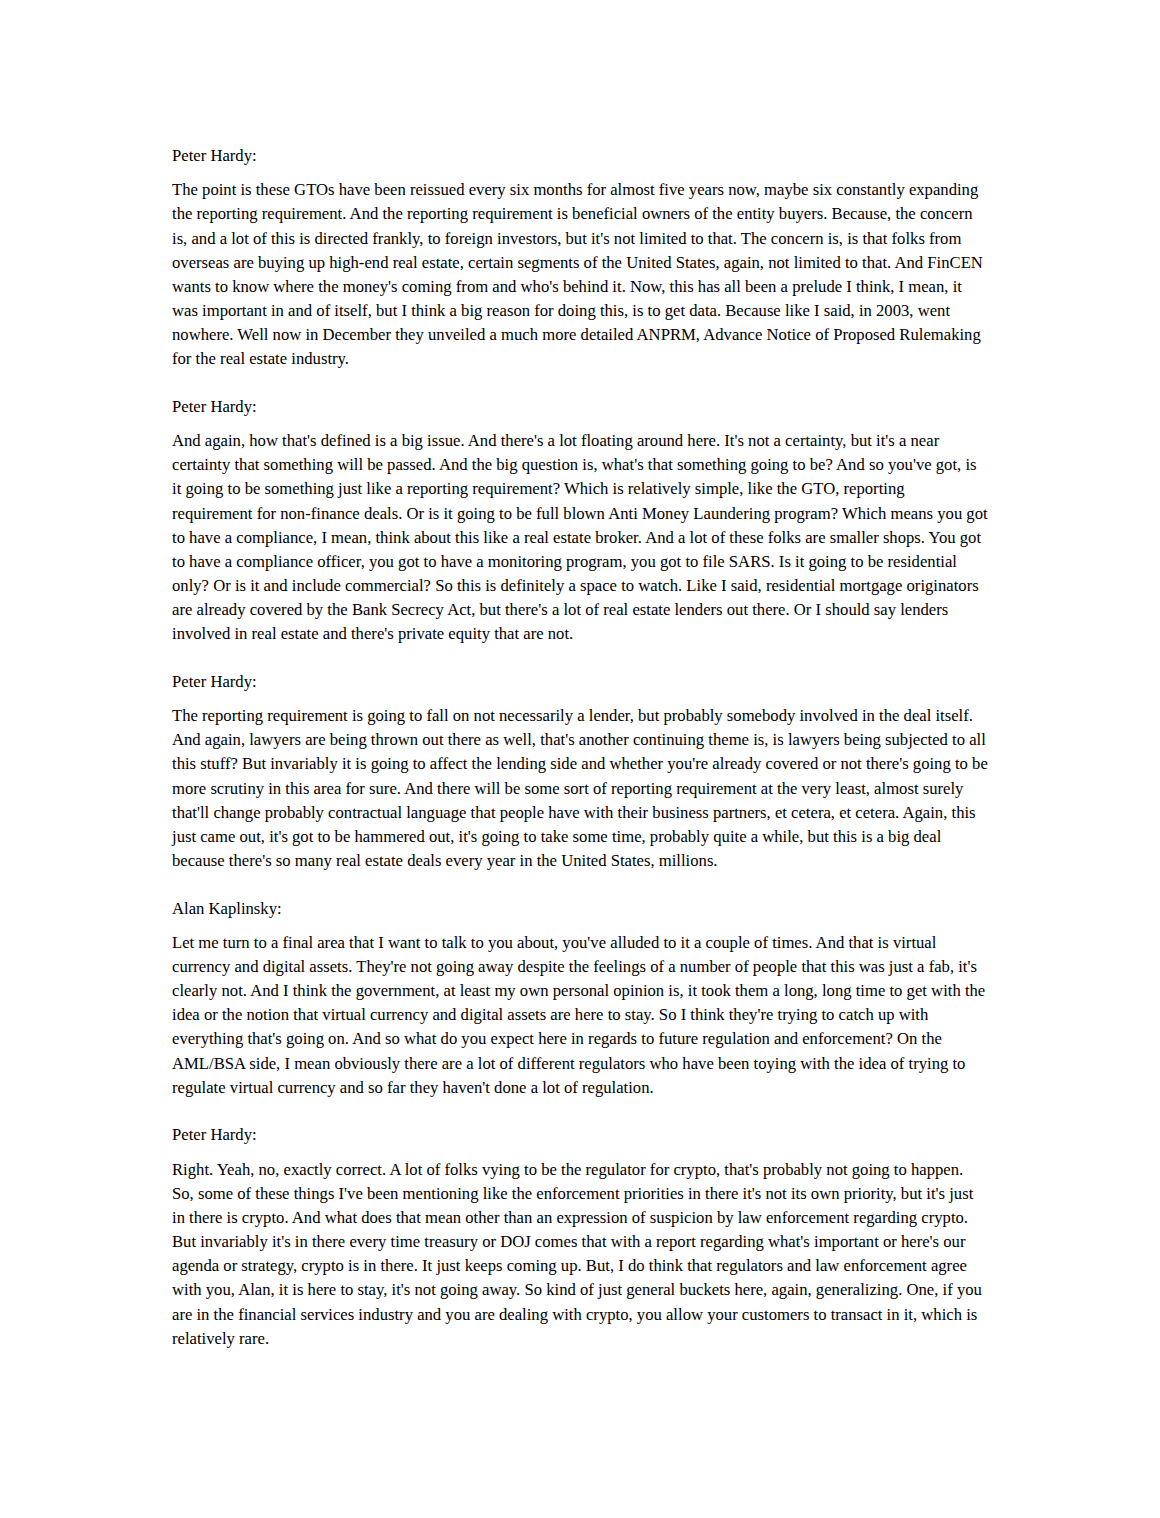Peter Hardy:
The point is these GTOs have been reissued every six months for almost five years now, maybe six constantly expanding the reporting requirement. And the reporting requirement is beneficial owners of the entity buyers. Because, the concern is, and a lot of this is directed frankly, to foreign investors, but it's not limited to that. The concern is, is that folks from overseas are buying up high-end real estate, certain segments of the United States, again, not limited to that. And FinCEN wants to know where the money's coming from and who's behind it. Now, this has all been a prelude I think, I mean, it was important in and of itself, but I think a big reason for doing this, is to get data. Because like I said, in 2003, went nowhere. Well now in December they unveiled a much more detailed ANPRM, Advance Notice of Proposed Rulemaking for the real estate industry.
Peter Hardy:
And again, how that's defined is a big issue. And there's a lot floating around here. It's not a certainty, but it's a near certainty that something will be passed. And the big question is, what's that something going to be? And so you've got, is it going to be something just like a reporting requirement? Which is relatively simple, like the GTO, reporting requirement for non-finance deals. Or is it going to be full blown Anti Money Laundering program? Which means you got to have a compliance, I mean, think about this like a real estate broker. And a lot of these folks are smaller shops. You got to have a compliance officer, you got to have a monitoring program, you got to file SARS. Is it going to be residential only? Or is it and include commercial? So this is definitely a space to watch. Like I said, residential mortgage originators are already covered by the Bank Secrecy Act, but there's a lot of real estate lenders out there. Or I should say lenders involved in real estate and there's private equity that are not.
Peter Hardy:
The reporting requirement is going to fall on not necessarily a lender, but probably somebody involved in the deal itself. And again, lawyers are being thrown out there as well, that's another continuing theme is, is lawyers being subjected to all this stuff? But invariably it is going to affect the lending side and whether you're already covered or not there's going to be more scrutiny in this area for sure. And there will be some sort of reporting requirement at the very least, almost surely that'll change probably contractual language that people have with their business partners, et cetera, et cetera. Again, this just came out, it's got to be hammered out, it's going to take some time, probably quite a while, but this is a big deal because there's so many real estate deals every year in the United States, millions.
Alan Kaplinsky:
Let me turn to a final area that I want to talk to you about, you've alluded to it a couple of times. And that is virtual currency and digital assets. They're not going away despite the feelings of a number of people that this was just a fab, it's clearly not. And I think the government, at least my own personal opinion is, it took them a long, long time to get with the idea or the notion that virtual currency and digital assets are here to stay. So I think they're trying to catch up with everything that's going on. And so what do you expect here in regards to future regulation and enforcement? On the AML/BSA side, I mean obviously there are a lot of different regulators who have been toying with the idea of trying to regulate virtual currency and so far they haven't done a lot of regulation.
Peter Hardy:
Right. Yeah, no, exactly correct. A lot of folks vying to be the regulator for crypto, that's probably not going to happen. So, some of these things I've been mentioning like the enforcement priorities in there it's not its own priority, but it's just in there is crypto. And what does that mean other than an expression of suspicion by law enforcement regarding crypto. But invariably it's in there every time treasury or DOJ comes that with a report regarding what's important or here's our agenda or strategy, crypto is in there. It just keeps coming up. But, I do think that regulators and law enforcement agree with you, Alan, it is here to stay, it's not going away. So kind of just general buckets here, again, generalizing. One, if you are in the financial services industry and you are dealing with crypto, you allow your customers to transact in it, which is relatively rare.